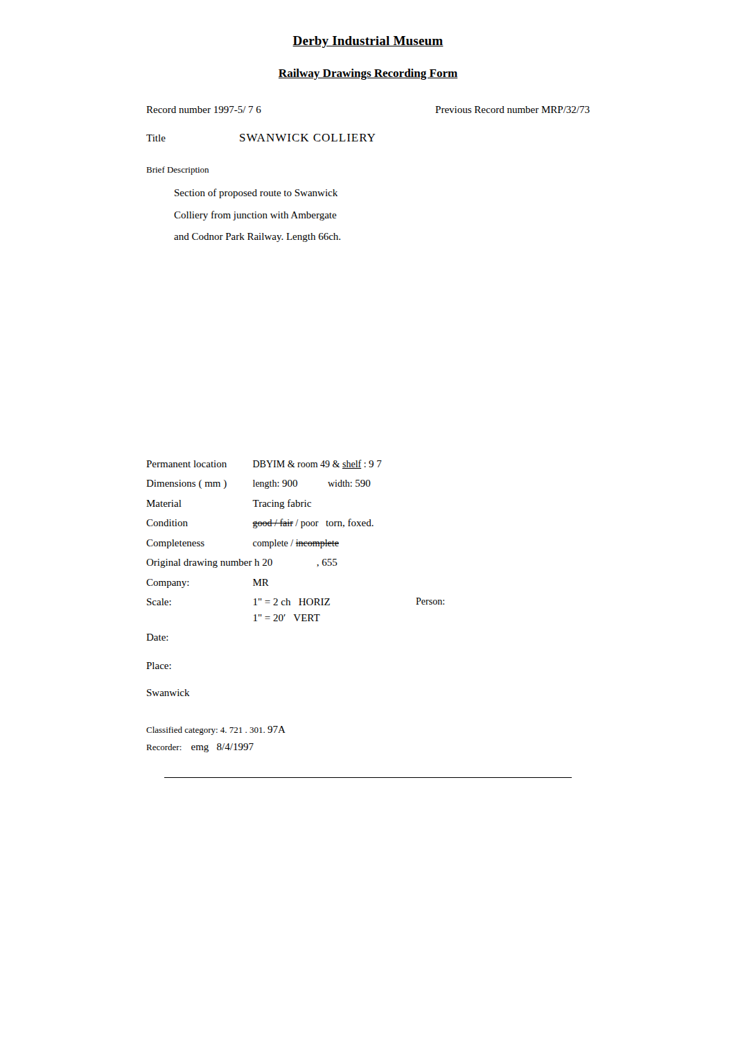Derby Industrial Museum
Railway Drawings Recording Form
Record number 1997-5/ 7 6 Previous Record number MRP/32/73
Title SWANWICK COLLIERY
Brief Description
Section of proposed route to Swanwick
Colliery from junction with Ambergate
and Codnor Park Railway. Length 66ch.
Permanent location DBYIM & room 49 & shelf : 9 7
Dimensions ( mm ) length: 900 width: 590
Material Tracing fabric
Condition good / fair / poor torn, foxed.
Completeness complete / incomplete
Original drawing number h 20 , 655
Company: MR
Scale: 1" = 2 ch HORIZ
1" = 20′ VERT Person:
Date:
Place:
Swanwick
Classified category: 4. 721 . 301. 97A
Recorder: emg 8/4/1997